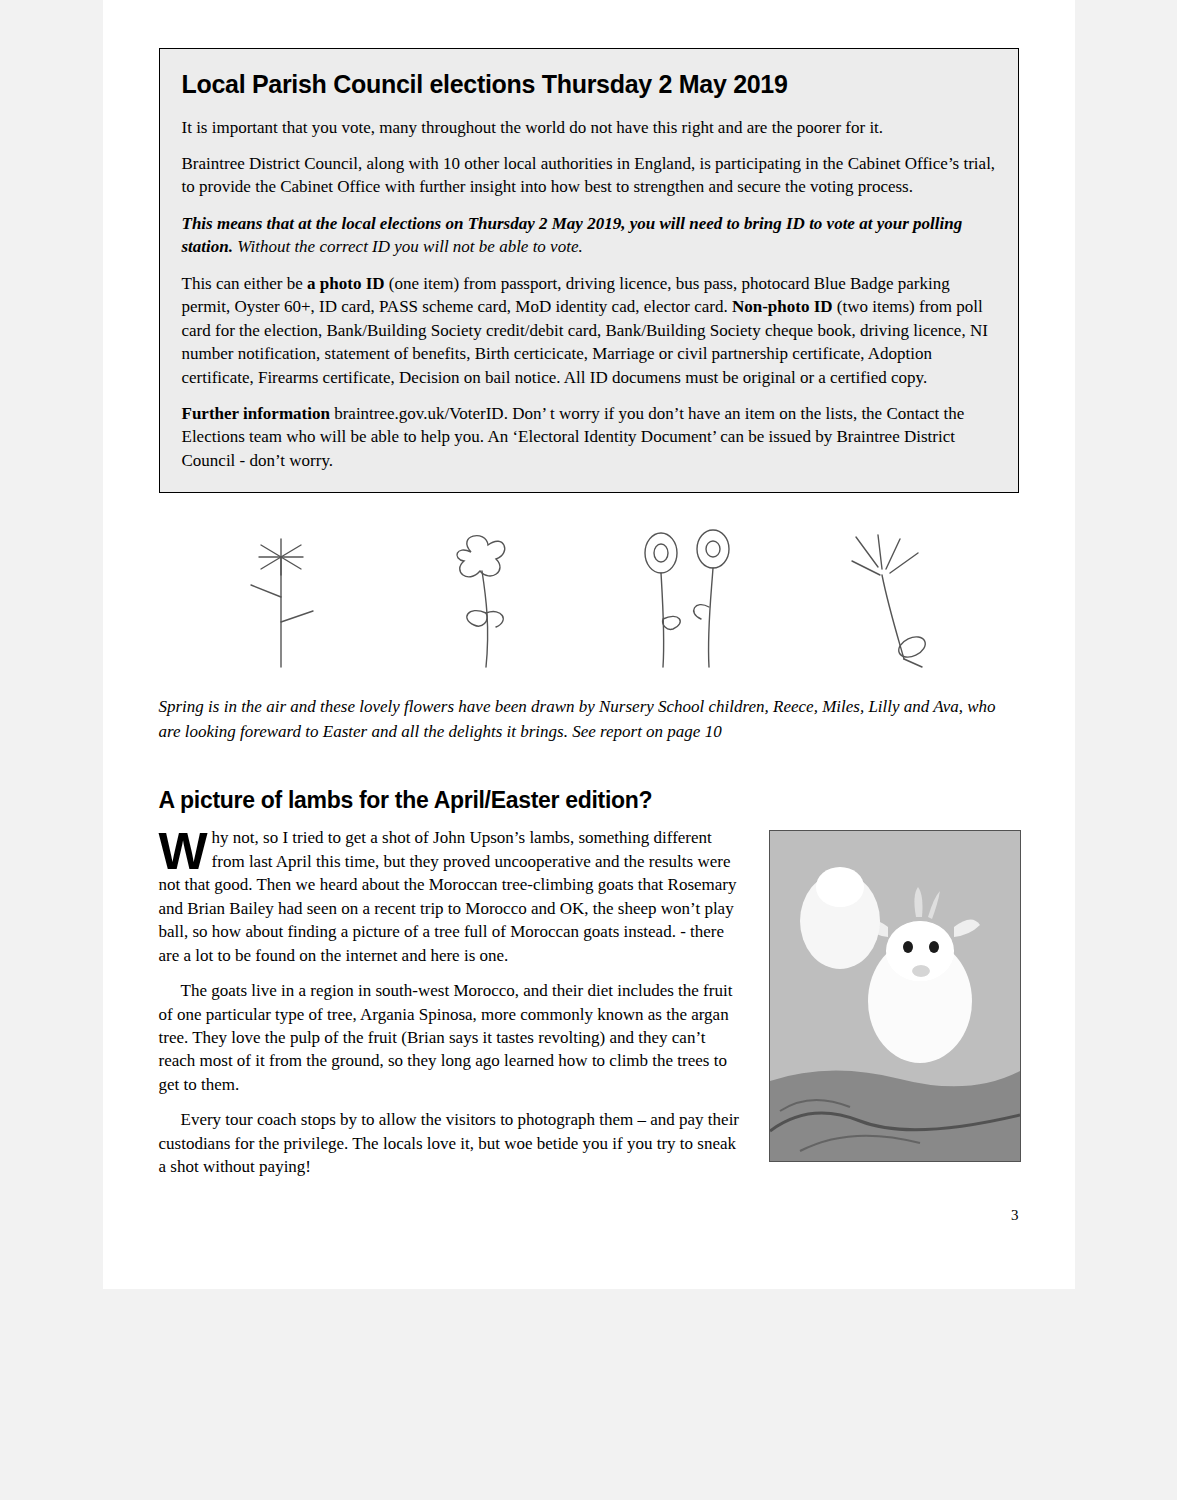Local Parish Council elections Thursday 2 May 2019
It is important that you vote, many throughout the world do not have this right and are the poorer for it.
Braintree District Council, along with 10 other local authorities in England, is participating in the Cabinet Office’s trial, to provide the Cabinet Office with further insight into how best to strengthen and secure the voting process.
This means that at the local elections on Thursday 2 May 2019, you will need to bring ID to vote at your polling station. Without the correct ID you will not be able to vote.
This can either be a photo ID (one item) from passport, driving licence, bus pass, photocard Blue Badge parking permit, Oyster 60+, ID card, PASS scheme card, MoD identity cad, elector card. Non-photo ID (two items) from poll card for the election, Bank/Building Society credit/debit card, Bank/Building Society cheque book, driving licence, NI number notification, statement of benefits, Birth certicicate, Marriage or civil partnership certificate, Adoption certificate, Firearms certificate, Decision on bail notice. All ID documens must be original or a certified copy.
Further information braintree.gov.uk/VoterID. Don’ t worry if you don’t have an item on the lists, the Contact the Elections team who will be able to help you. An ‘Electoral Identity Document’ can be issued by Braintree District Council - don’t worry.
Spring is in the air and these lovely flowers have been drawn by Nursery School children, Reece, Miles, Lilly and Ava, who are looking foreward to Easter and all the delights it brings. See report on page 10
A picture of lambs for the April/Easter edition?
Why not, so I tried to get a shot of John Upson’s lambs, something different from last April this time, but they proved uncooperative and the results were not that good. Then we heard about the Moroccan tree-climbing goats that Rosemary and Brian Bailey had seen on a recent trip to Morocco and OK, the sheep won’t play ball, so how about finding a picture of a tree full of Moroccan goats instead. - there are a lot to be found on the internet and here is one.
The goats live in a region in south-west Morocco, and their diet includes the fruit of one particular type of tree, Argania Spinosa, more commonly known as the argan tree. They love the pulp of the fruit (Brian says it tastes revolting) and they can’t reach most of it from the ground, so they long ago learned how to climb the trees to get to them.
Every tour coach stops by to allow the visitors to photograph them – and pay their custodians for the privilege. The locals love it, but woe betide you if you try to sneak a shot without paying!
3